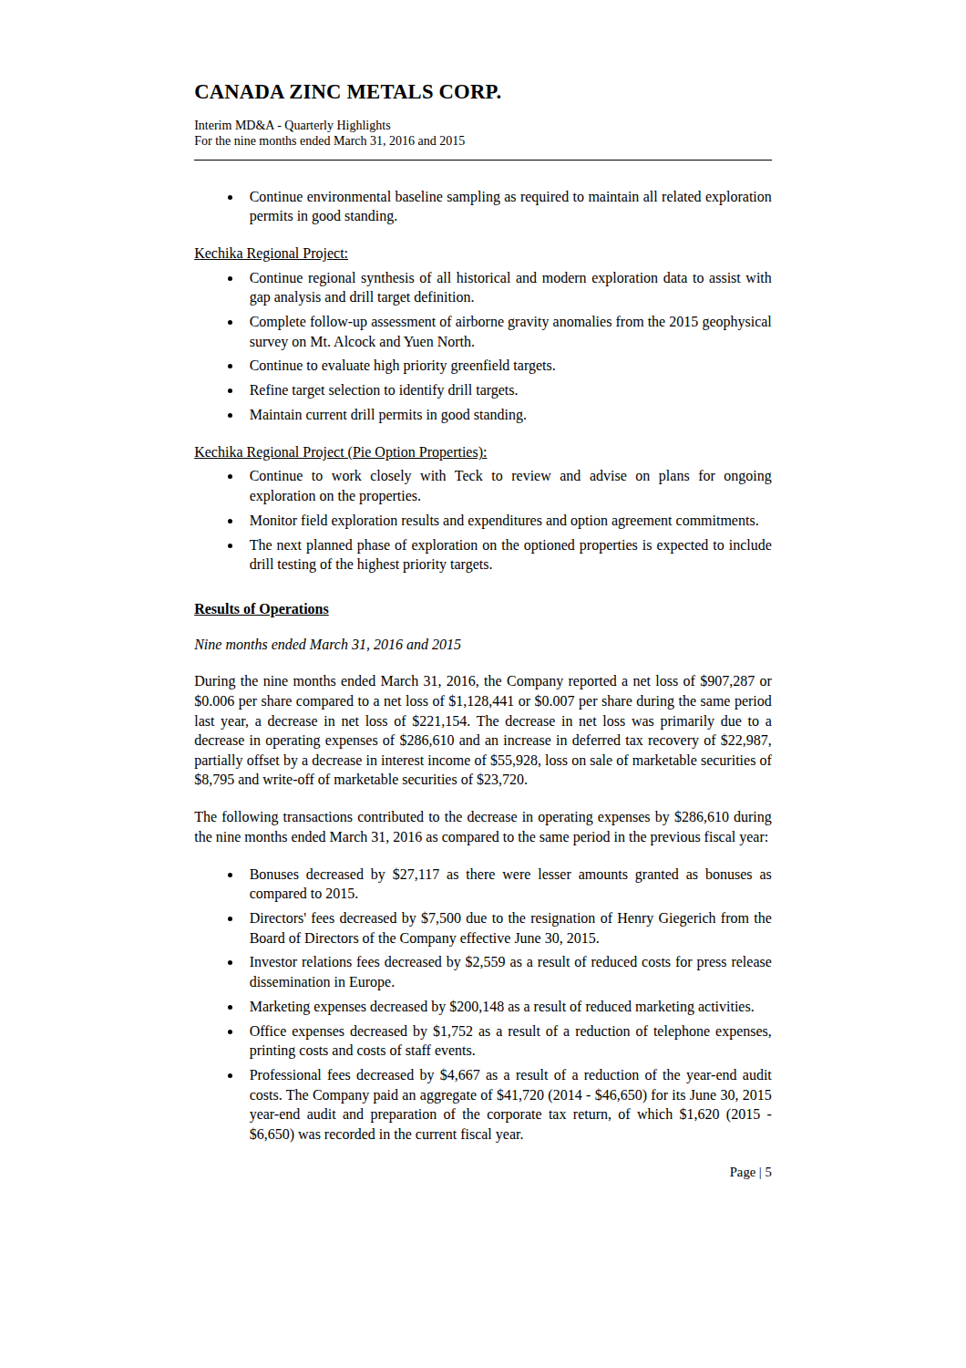CANADA ZINC METALS CORP.
Interim MD&A - Quarterly Highlights
For the nine months ended March 31, 2016 and 2015
Continue environmental baseline sampling as required to maintain all related exploration permits in good standing.
Kechika Regional Project:
Continue regional synthesis of all historical and modern exploration data to assist with gap analysis and drill target definition.
Complete follow-up assessment of airborne gravity anomalies from the 2015 geophysical survey on Mt. Alcock and Yuen North.
Continue to evaluate high priority greenfield targets.
Refine target selection to identify drill targets.
Maintain current drill permits in good standing.
Kechika Regional Project (Pie Option Properties):
Continue to work closely with Teck to review and advise on plans for ongoing exploration on the properties.
Monitor field exploration results and expenditures and option agreement commitments.
The next planned phase of exploration on the optioned properties is expected to include drill testing of the highest priority targets.
Results of Operations
Nine months ended March 31, 2016 and 2015
During the nine months ended March 31, 2016, the Company reported a net loss of $907,287 or $0.006 per share compared to a net loss of $1,128,441 or $0.007 per share during the same period last year, a decrease in net loss of $221,154. The decrease in net loss was primarily due to a decrease in operating expenses of $286,610 and an increase in deferred tax recovery of $22,987, partially offset by a decrease in interest income of $55,928, loss on sale of marketable securities of $8,795 and write-off of marketable securities of $23,720.
The following transactions contributed to the decrease in operating expenses by $286,610 during the nine months ended March 31, 2016 as compared to the same period in the previous fiscal year:
Bonuses decreased by $27,117 as there were lesser amounts granted as bonuses as compared to 2015.
Directors' fees decreased by $7,500 due to the resignation of Henry Giegerich from the Board of Directors of the Company effective June 30, 2015.
Investor relations fees decreased by $2,559 as a result of reduced costs for press release dissemination in Europe.
Marketing expenses decreased by $200,148 as a result of reduced marketing activities.
Office expenses decreased by $1,752 as a result of a reduction of telephone expenses, printing costs and costs of staff events.
Professional fees decreased by $4,667 as a result of a reduction of the year-end audit costs. The Company paid an aggregate of $41,720 (2014 - $46,650) for its June 30, 2015 year-end audit and preparation of the corporate tax return, of which $1,620 (2015 - $6,650) was recorded in the current fiscal year.
Page | 5